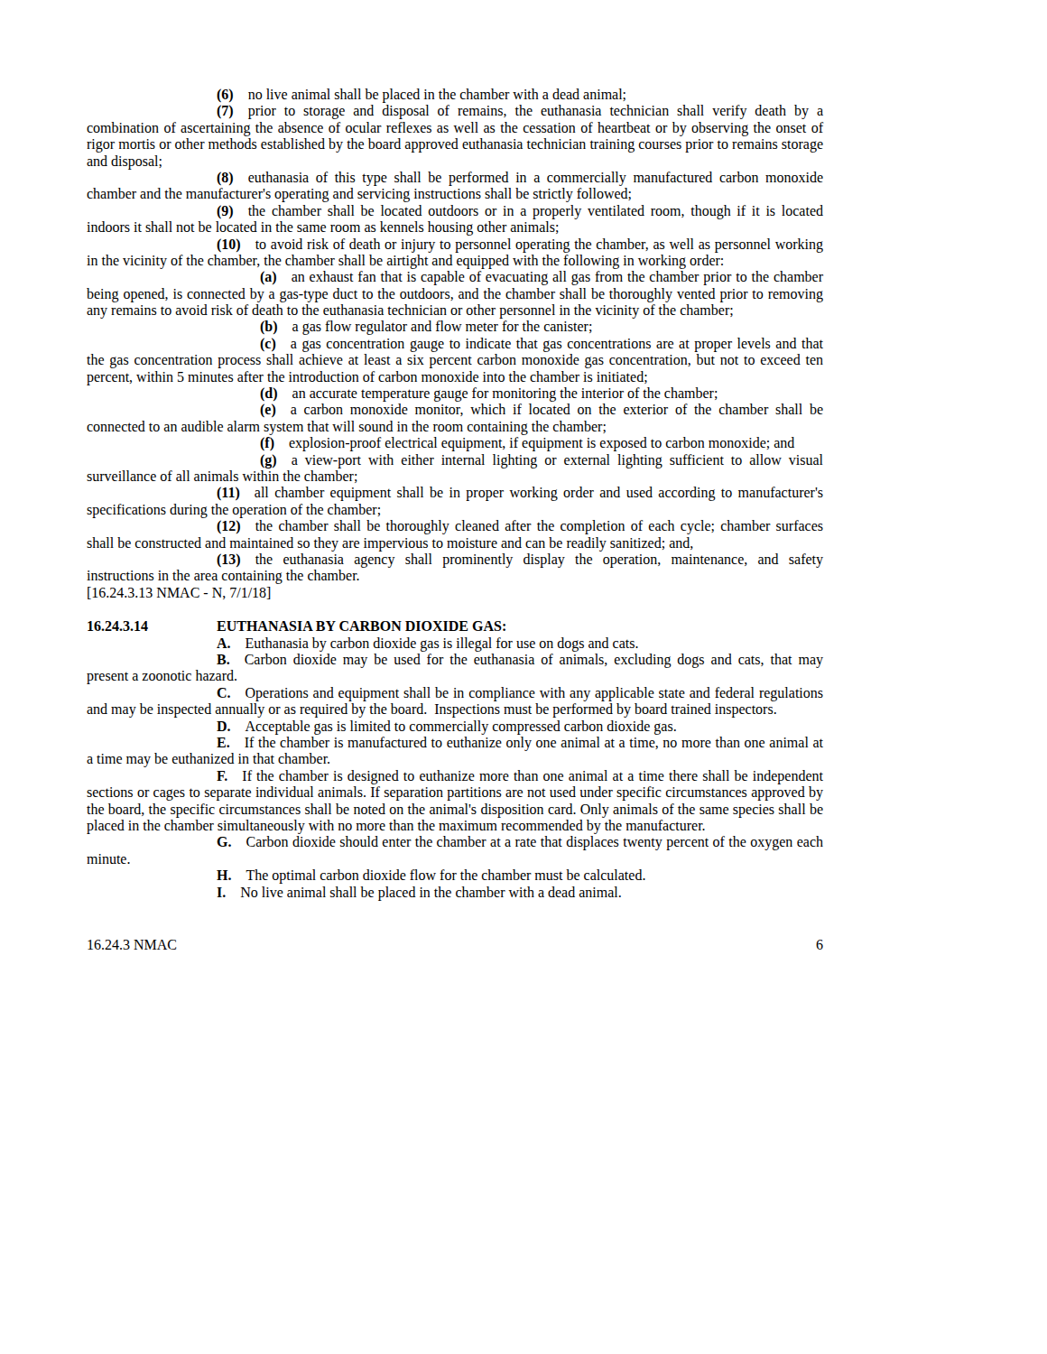(6) no live animal shall be placed in the chamber with a dead animal;
(7) prior to storage and disposal of remains, the euthanasia technician shall verify death by a combination of ascertaining the absence of ocular reflexes as well as the cessation of heartbeat or by observing the onset of rigor mortis or other methods established by the board approved euthanasia technician training courses prior to remains storage and disposal;
(8) euthanasia of this type shall be performed in a commercially manufactured carbon monoxide chamber and the manufacturer's operating and servicing instructions shall be strictly followed;
(9) the chamber shall be located outdoors or in a properly ventilated room, though if it is located indoors it shall not be located in the same room as kennels housing other animals;
(10) to avoid risk of death or injury to personnel operating the chamber, as well as personnel working in the vicinity of the chamber, the chamber shall be airtight and equipped with the following in working order:
(a) an exhaust fan that is capable of evacuating all gas from the chamber prior to the chamber being opened, is connected by a gas-type duct to the outdoors, and the chamber shall be thoroughly vented prior to removing any remains to avoid risk of death to the euthanasia technician or other personnel in the vicinity of the chamber;
(b) a gas flow regulator and flow meter for the canister;
(c) a gas concentration gauge to indicate that gas concentrations are at proper levels and that the gas concentration process shall achieve at least a six percent carbon monoxide gas concentration, but not to exceed ten percent, within 5 minutes after the introduction of carbon monoxide into the chamber is initiated;
(d) an accurate temperature gauge for monitoring the interior of the chamber;
(e) a carbon monoxide monitor, which if located on the exterior of the chamber shall be connected to an audible alarm system that will sound in the room containing the chamber;
(f) explosion-proof electrical equipment, if equipment is exposed to carbon monoxide; and
(g) a view-port with either internal lighting or external lighting sufficient to allow visual surveillance of all animals within the chamber;
(11) all chamber equipment shall be in proper working order and used according to manufacturer's specifications during the operation of the chamber;
(12) the chamber shall be thoroughly cleaned after the completion of each cycle; chamber surfaces shall be constructed and maintained so they are impervious to moisture and can be readily sanitized; and,
(13) the euthanasia agency shall prominently display the operation, maintenance, and safety instructions in the area containing the chamber.
[16.24.3.13 NMAC - N, 7/1/18]
16.24.3.14 EUTHANASIA BY CARBON DIOXIDE GAS:
A. Euthanasia by carbon dioxide gas is illegal for use on dogs and cats.
B. Carbon dioxide may be used for the euthanasia of animals, excluding dogs and cats, that may present a zoonotic hazard.
C. Operations and equipment shall be in compliance with any applicable state and federal regulations and may be inspected annually or as required by the board. Inspections must be performed by board trained inspectors.
D. Acceptable gas is limited to commercially compressed carbon dioxide gas.
E. If the chamber is manufactured to euthanize only one animal at a time, no more than one animal at a time may be euthanized in that chamber.
F. If the chamber is designed to euthanize more than one animal at a time there shall be independent sections or cages to separate individual animals. If separation partitions are not used under specific circumstances approved by the board, the specific circumstances shall be noted on the animal's disposition card. Only animals of the same species shall be placed in the chamber simultaneously with no more than the maximum recommended by the manufacturer.
G. Carbon dioxide should enter the chamber at a rate that displaces twenty percent of the oxygen each minute.
H. The optimal carbon dioxide flow for the chamber must be calculated.
I. No live animal shall be placed in the chamber with a dead animal.
16.24.3 NMAC 6